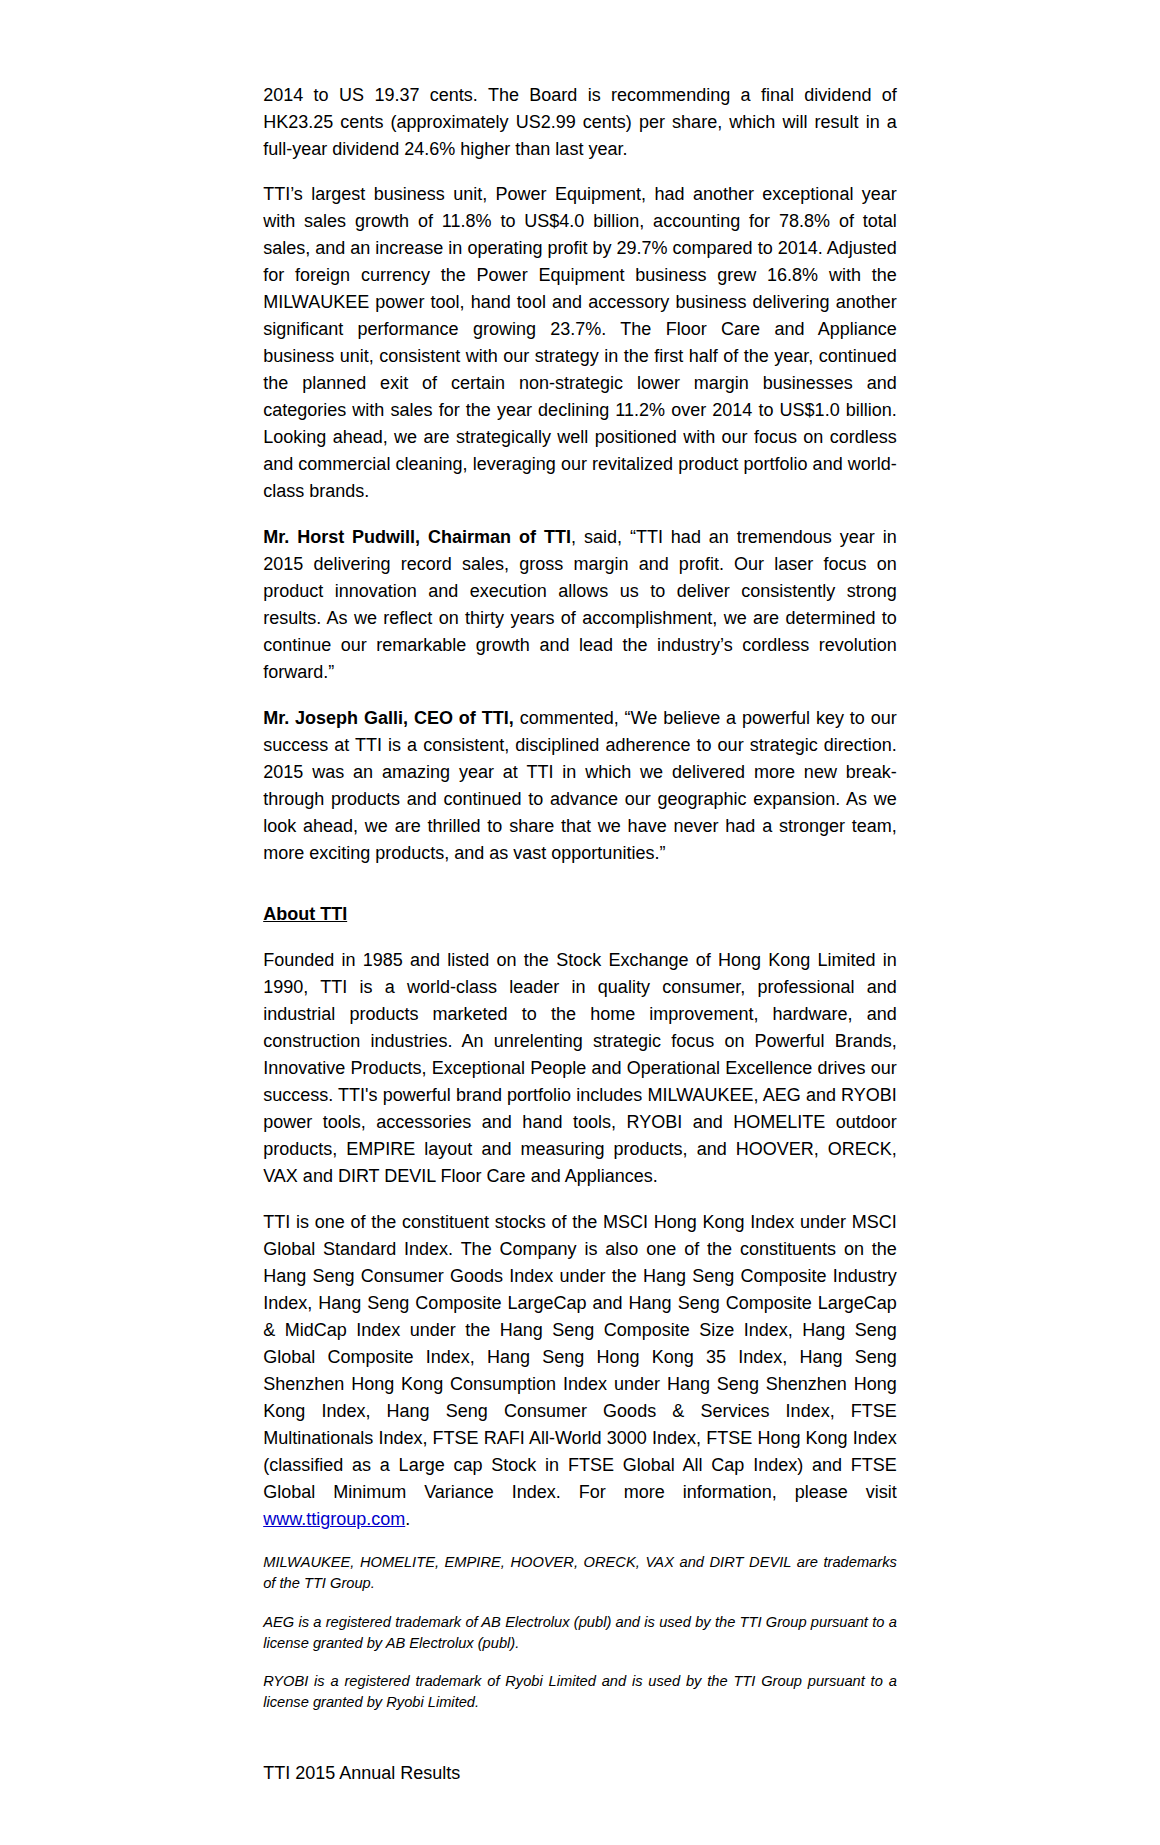2014 to US 19.37 cents. The Board is recommending a final dividend of HK23.25 cents (approximately US2.99 cents) per share, which will result in a full-year dividend 24.6% higher than last year.
TTI’s largest business unit, Power Equipment, had another exceptional year with sales growth of 11.8% to US$4.0 billion, accounting for 78.8% of total sales, and an increase in operating profit by 29.7% compared to 2014. Adjusted for foreign currency the Power Equipment business grew 16.8% with the MILWAUKEE power tool, hand tool and accessory business delivering another significant performance growing 23.7%. The Floor Care and Appliance business unit, consistent with our strategy in the first half of the year, continued the planned exit of certain non-strategic lower margin businesses and categories with sales for the year declining 11.2% over 2014 to US$1.0 billion. Looking ahead, we are strategically well positioned with our focus on cordless and commercial cleaning, leveraging our revitalized product portfolio and world-class brands.
Mr. Horst Pudwill, Chairman of TTI, said, “TTI had an tremendous year in 2015 delivering record sales, gross margin and profit. Our laser focus on product innovation and execution allows us to deliver consistently strong results. As we reflect on thirty years of accomplishment, we are determined to continue our remarkable growth and lead the industry’s cordless revolution forward.”
Mr. Joseph Galli, CEO of TTI, commented, “We believe a powerful key to our success at TTI is a consistent, disciplined adherence to our strategic direction. 2015 was an amazing year at TTI in which we delivered more new break-through products and continued to advance our geographic expansion. As we look ahead, we are thrilled to share that we have never had a stronger team, more exciting products, and as vast opportunities.”
About TTI
Founded in 1985 and listed on the Stock Exchange of Hong Kong Limited in 1990, TTI is a world-class leader in quality consumer, professional and industrial products marketed to the home improvement, hardware, and construction industries. An unrelenting strategic focus on Powerful Brands, Innovative Products, Exceptional People and Operational Excellence drives our success. TTI's powerful brand portfolio includes MILWAUKEE, AEG and RYOBI power tools, accessories and hand tools, RYOBI and HOMELITE outdoor products, EMPIRE layout and measuring products, and HOOVER, ORECK, VAX and DIRT DEVIL Floor Care and Appliances.
TTI is one of the constituent stocks of the MSCI Hong Kong Index under MSCI Global Standard Index. The Company is also one of the constituents on the Hang Seng Consumer Goods Index under the Hang Seng Composite Industry Index, Hang Seng Composite LargeCap and Hang Seng Composite LargeCap & MidCap Index under the Hang Seng Composite Size Index, Hang Seng Global Composite Index, Hang Seng Hong Kong 35 Index, Hang Seng Shenzhen Hong Kong Consumption Index under Hang Seng Shenzhen Hong Kong Index, Hang Seng Consumer Goods & Services Index, FTSE Multinationals Index, FTSE RAFI All-World 3000 Index, FTSE Hong Kong Index (classified as a Large cap Stock in FTSE Global All Cap Index) and FTSE Global Minimum Variance Index. For more information, please visit www.ttigroup.com.
MILWAUKEE, HOMELITE, EMPIRE, HOOVER, ORECK, VAX and DIRT DEVIL are trademarks of the TTI Group.
AEG is a registered trademark of AB Electrolux (publ) and is used by the TTI Group pursuant to a license granted by AB Electrolux (publ).
RYOBI is a registered trademark of Ryobi Limited and is used by the TTI Group pursuant to a license granted by Ryobi Limited.
TTI 2015 Annual Results